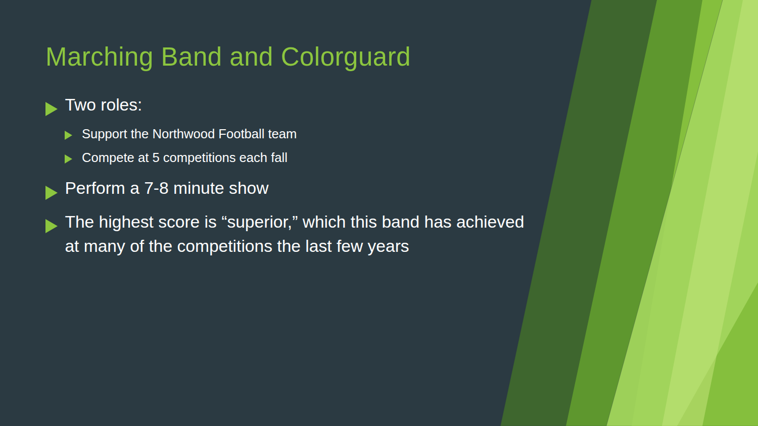Marching Band and Colorguard
Two roles:
Support the Northwood Football team
Compete at 5 competitions each fall
Perform a 7-8 minute show
The highest score is “superior,” which this band has achieved at many of the competitions the last few years